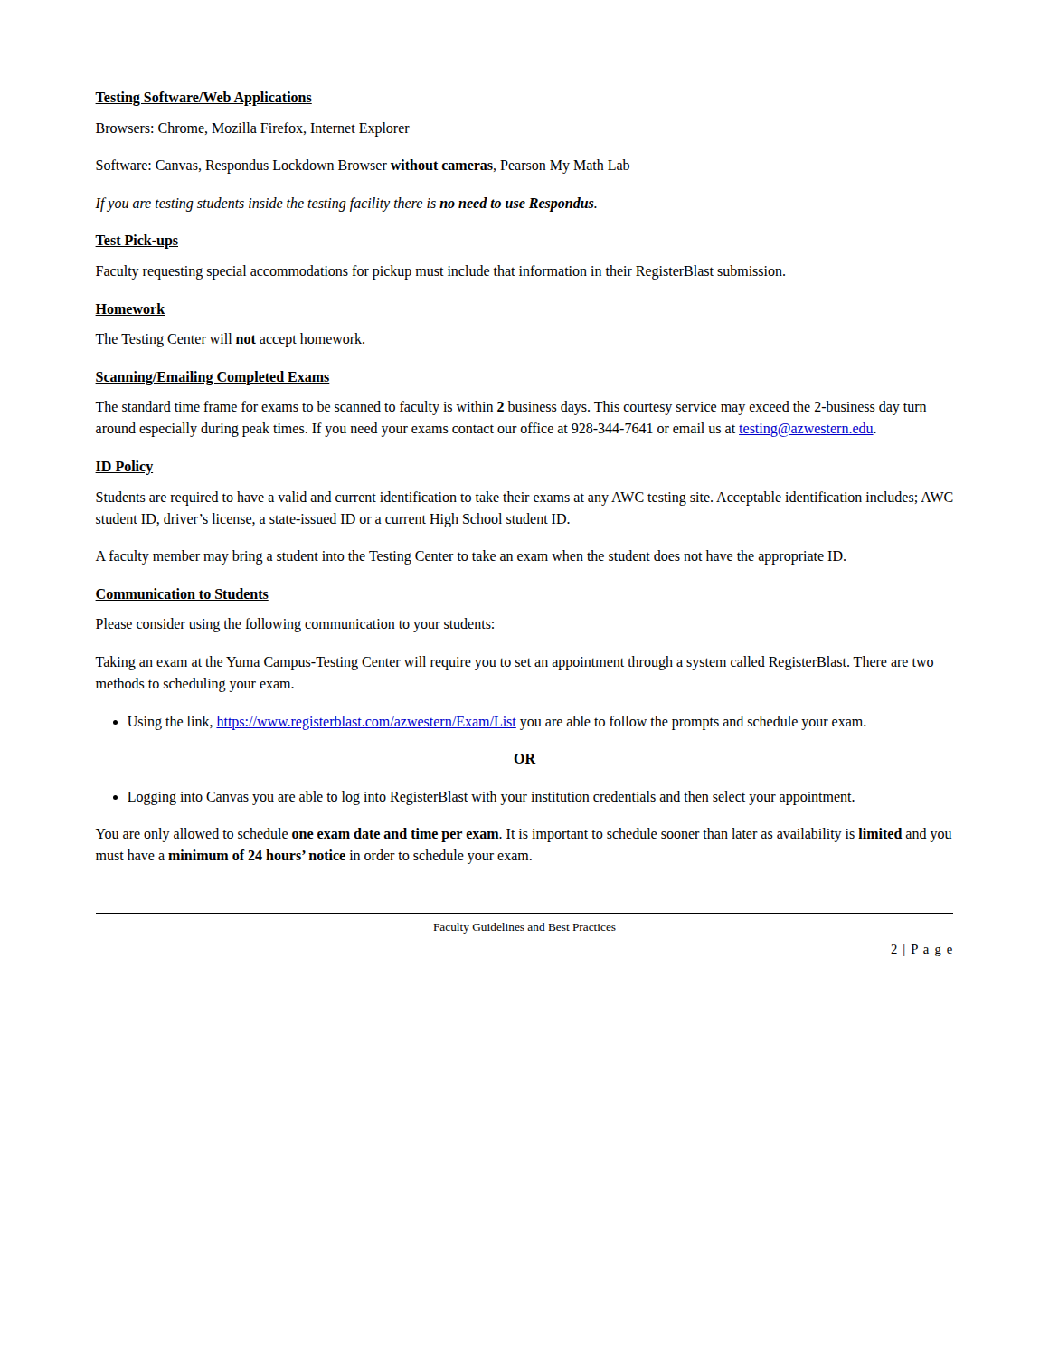Testing Software/Web Applications
Browsers: Chrome, Mozilla Firefox, Internet Explorer
Software: Canvas, Respondus Lockdown Browser without cameras, Pearson My Math Lab
If you are testing students inside the testing facility there is no need to use Respondus.
Test Pick-ups
Faculty requesting special accommodations for pickup must include that information in their RegisterBlast submission.
Homework
The Testing Center will not accept homework.
Scanning/Emailing Completed Exams
The standard time frame for exams to be scanned to faculty is within 2 business days. This courtesy service may exceed the 2-business day turn around especially during peak times. If you need your exams contact our office at 928-344-7641 or email us at testing@azwestern.edu.
ID Policy
Students are required to have a valid and current identification to take their exams at any AWC testing site. Acceptable identification includes; AWC student ID, driver’s license, a state-issued ID or a current High School student ID.
A faculty member may bring a student into the Testing Center to take an exam when the student does not have the appropriate ID.
Communication to Students
Please consider using the following communication to your students:
Taking an exam at the Yuma Campus-Testing Center will require you to set an appointment through a system called RegisterBlast. There are two methods to scheduling your exam.
Using the link, https://www.registerblast.com/azwestern/Exam/List you are able to follow the prompts and schedule your exam.
OR
Logging into Canvas you are able to log into RegisterBlast with your institution credentials and then select your appointment.
You are only allowed to schedule one exam date and time per exam. It is important to schedule sooner than later as availability is limited and you must have a minimum of 24 hours’ notice in order to schedule your exam.
Faculty Guidelines and Best Practices
2 | P a g e